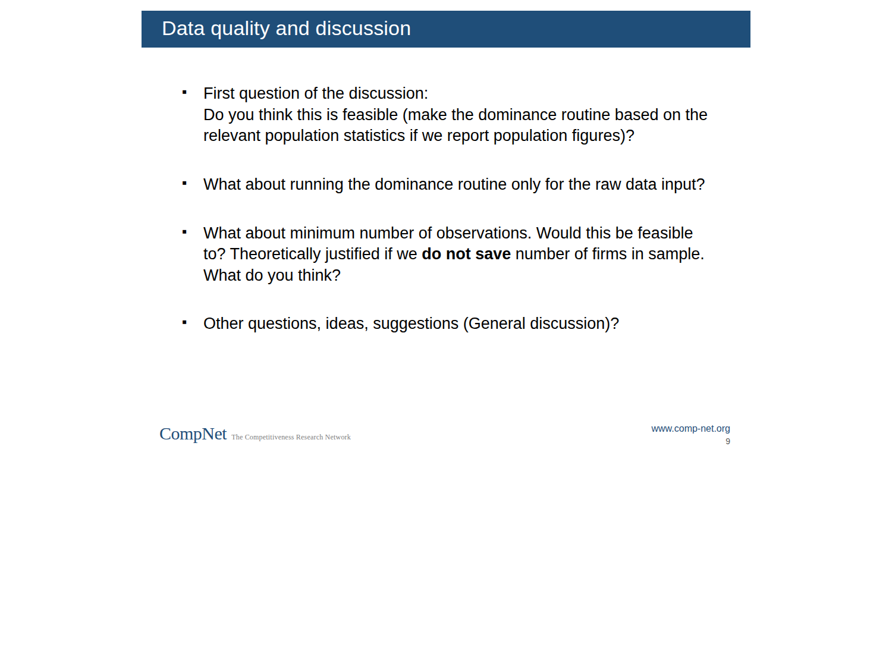Data quality and discussion
First question of the discussion:
Do you think this is feasible (make the dominance routine based on the relevant population statistics if we report population figures)?
What about running the dominance routine only for the raw data input?
What about minimum number of observations. Would this be feasible to? Theoretically justified if we do not save number of firms in sample. What do you think?
Other questions, ideas, suggestions (General discussion)?
CompNet The Competitiveness Research Network
www.comp-net.org
9